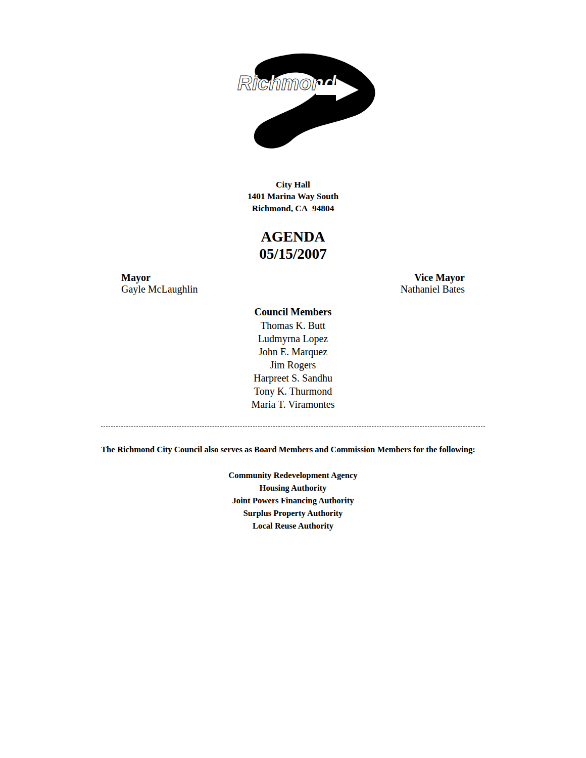Richmond
City Hall
1401 Marina Way South
Richmond, CA 94804
AGENDA
05/15/2007
| Mayor | Vice Mayor |
| Gayle McLaughlin | Nathaniel Bates |
Council Members
Thomas K. Butt
Ludmyrna Lopez
John E. Marquez
Jim Rogers
Harpreet S. Sandhu
Tony K. Thurmond
Maria T. Viramontes
The Richmond City Council also serves as Board Members and Commission Members for the following:
Community Redevelopment Agency
Housing Authority
Joint Powers Financing Authority
Surplus Property Authority
Local Reuse Authority